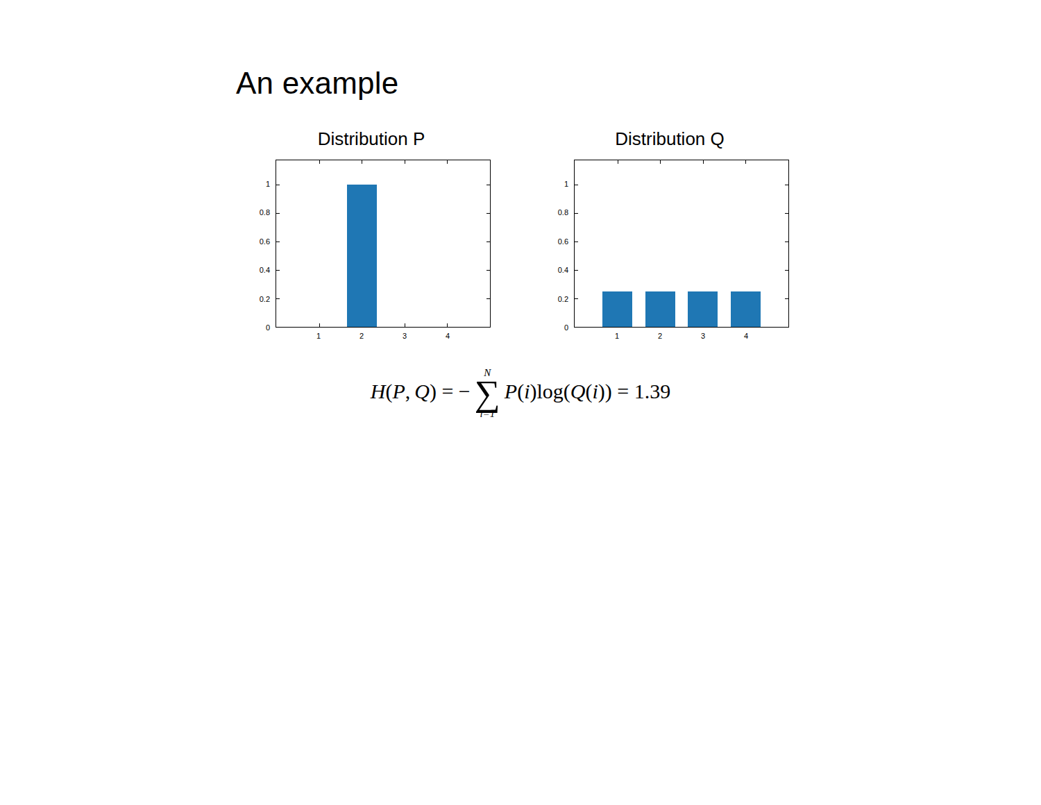An example
Distribution P
1 0.8 0.6 0.4 0.2 0
1 2 3 4
Distribution Q
1 0.8 0.6 0.4 0.2 0
1 2 3 4
H(P, Q) = −N∑i=1 P(i)log(Q(i)) = 1.39